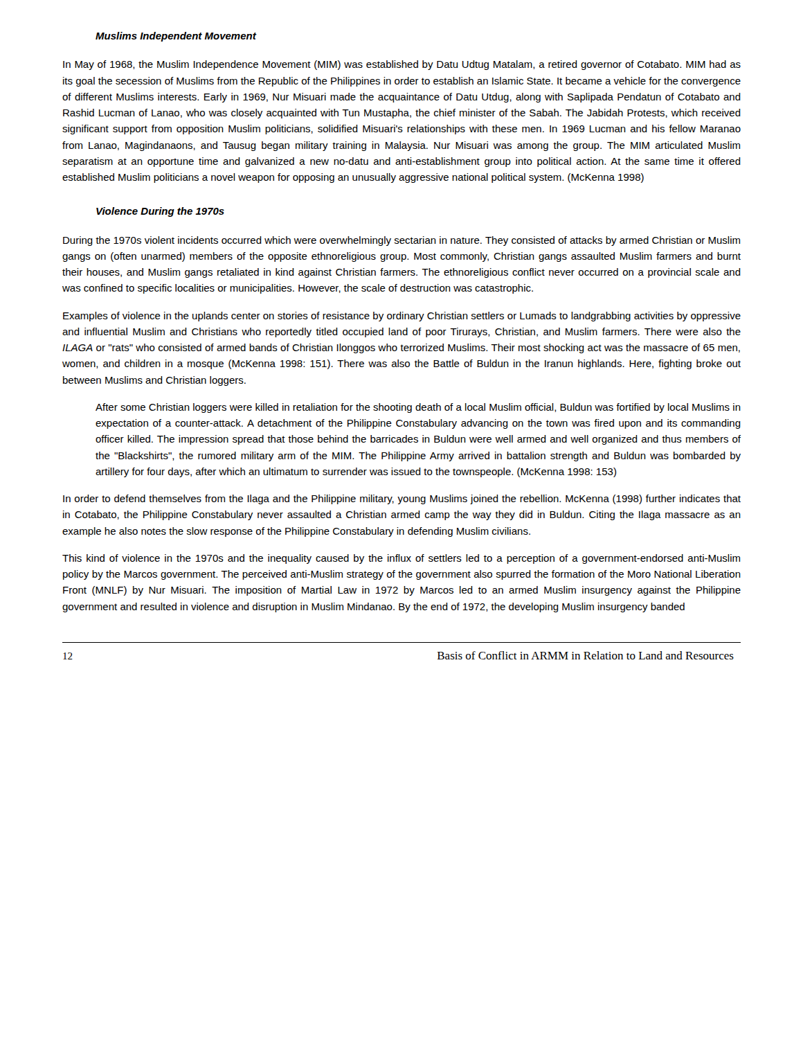Muslims Independent Movement
In May of 1968, the Muslim Independence Movement (MIM) was established by Datu Udtug Matalam, a retired governor of Cotabato. MIM had as its goal the secession of Muslims from the Republic of the Philippines in order to establish an Islamic State. It became a vehicle for the convergence of different Muslims interests. Early in 1969, Nur Misuari made the acquaintance of Datu Utdug, along with Saplipada Pendatun of Cotabato and Rashid Lucman of Lanao, who was closely acquainted with Tun Mustapha, the chief minister of the Sabah. The Jabidah Protests, which received significant support from opposition Muslim politicians, solidified Misuari's relationships with these men. In 1969 Lucman and his fellow Maranao from Lanao, Magindanaons, and Tausug began military training in Malaysia. Nur Misuari was among the group. The MIM articulated Muslim separatism at an opportune time and galvanized a new no-datu and anti-establishment group into political action. At the same time it offered established Muslim politicians a novel weapon for opposing an unusually aggressive national political system. (McKenna 1998)
Violence During the 1970s
During the 1970s violent incidents occurred which were overwhelmingly sectarian in nature. They consisted of attacks by armed Christian or Muslim gangs on (often unarmed) members of the opposite ethnoreligious group. Most commonly, Christian gangs assaulted Muslim farmers and burnt their houses, and Muslim gangs retaliated in kind against Christian farmers. The ethnoreligious conflict never occurred on a provincial scale and was confined to specific localities or municipalities. However, the scale of destruction was catastrophic.
Examples of violence in the uplands center on stories of resistance by ordinary Christian settlers or Lumads to landgrabbing activities by oppressive and influential Muslim and Christians who reportedly titled occupied land of poor Tirurays, Christian, and Muslim farmers. There were also the ILAGA or "rats" who consisted of armed bands of Christian Ilonggos who terrorized Muslims. Their most shocking act was the massacre of 65 men, women, and children in a mosque (McKenna 1998: 151). There was also the Battle of Buldun in the Iranun highlands. Here, fighting broke out between Muslims and Christian loggers.
After some Christian loggers were killed in retaliation for the shooting death of a local Muslim official, Buldun was fortified by local Muslims in expectation of a counter-attack. A detachment of the Philippine Constabulary advancing on the town was fired upon and its commanding officer killed. The impression spread that those behind the barricades in Buldun were well armed and well organized and thus members of the "Blackshirts", the rumored military arm of the MIM. The Philippine Army arrived in battalion strength and Buldun was bombarded by artillery for four days, after which an ultimatum to surrender was issued to the townspeople. (McKenna 1998: 153)
In order to defend themselves from the Ilaga and the Philippine military, young Muslims joined the rebellion. McKenna (1998) further indicates that in Cotabato, the Philippine Constabulary never assaulted a Christian armed camp the way they did in Buldun. Citing the Ilaga massacre as an example he also notes the slow response of the Philippine Constabulary in defending Muslim civilians.
This kind of violence in the 1970s and the inequality caused by the influx of settlers led to a perception of a government-endorsed anti-Muslim policy by the Marcos government. The perceived anti-Muslim strategy of the government also spurred the formation of the Moro National Liberation Front (MNLF) by Nur Misuari. The imposition of Martial Law in 1972 by Marcos led to an armed Muslim insurgency against the Philippine government and resulted in violence and disruption in Muslim Mindanao. By the end of 1972, the developing Muslim insurgency banded
12 Basis of Conflict in ARMM in Relation to Land and Resources